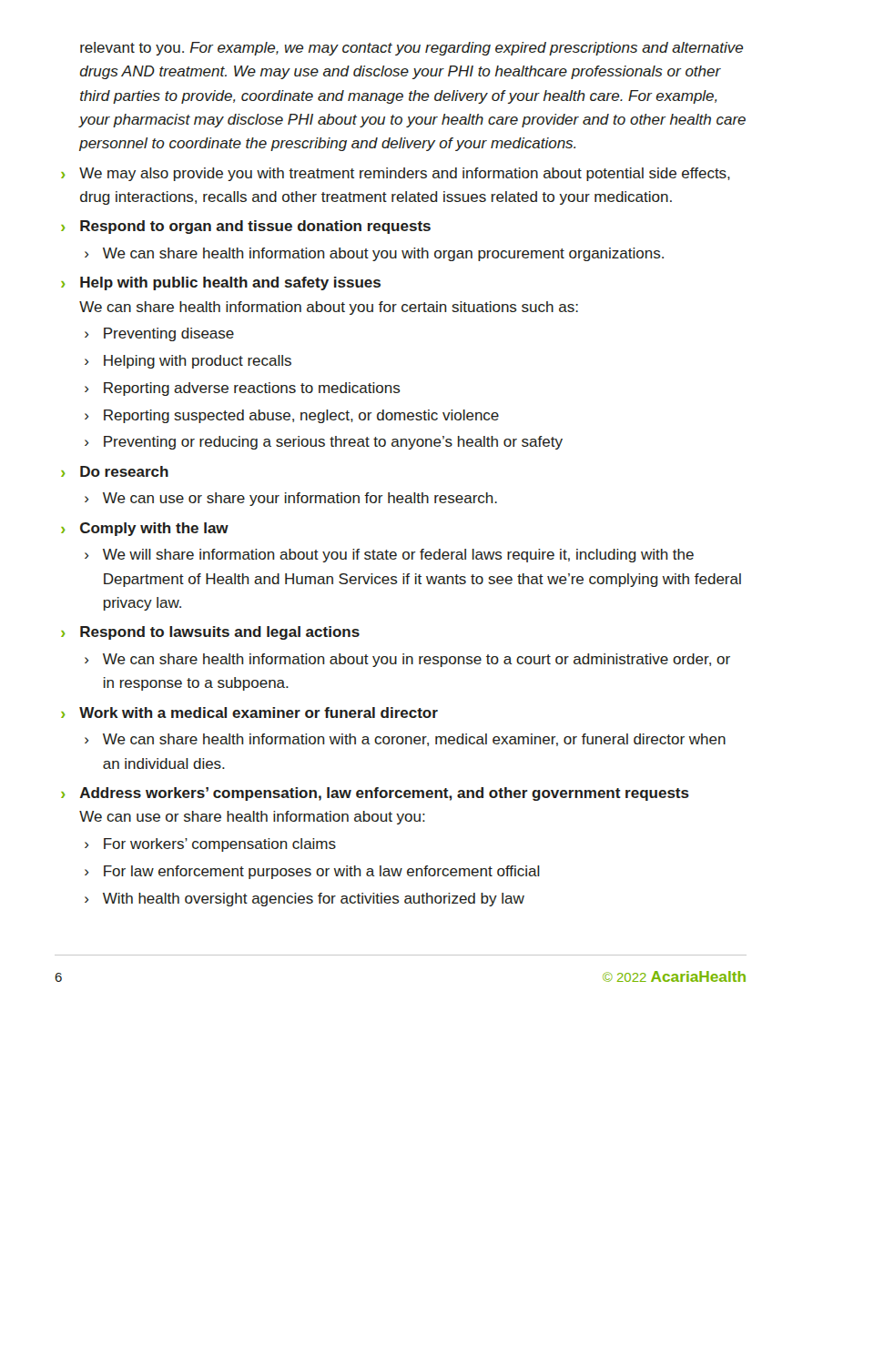relevant to you. For example, we may contact you regarding expired prescriptions and alternative drugs AND treatment. We may use and disclose your PHI to healthcare professionals or other third parties to provide, coordinate and manage the delivery of your health care. For example, your pharmacist may disclose PHI about you to your health care provider and to other health care personnel to coordinate the prescribing and delivery of your medications.
We may also provide you with treatment reminders and information about potential side effects, drug interactions, recalls and other treatment related issues related to your medication.
Respond to organ and tissue donation requests
We can share health information about you with organ procurement organizations.
Help with public health and safety issues
We can share health information about you for certain situations such as:
Preventing disease
Helping with product recalls
Reporting adverse reactions to medications
Reporting suspected abuse, neglect, or domestic violence
Preventing or reducing a serious threat to anyone’s health or safety
Do research
We can use or share your information for health research.
Comply with the law
We will share information about you if state or federal laws require it, including with the Department of Health and Human Services if it wants to see that we’re complying with federal privacy law.
Respond to lawsuits and legal actions
We can share health information about you in response to a court or administrative order, or in response to a subpoena.
Work with a medical examiner or funeral director
We can share health information with a coroner, medical examiner, or funeral director when an individual dies.
Address workers’ compensation, law enforcement, and other government requests
We can use or share health information about you:
For workers’ compensation claims
For law enforcement purposes or with a law enforcement official
With health oversight agencies for activities authorized by law
6 © 2022 AcariaHealth